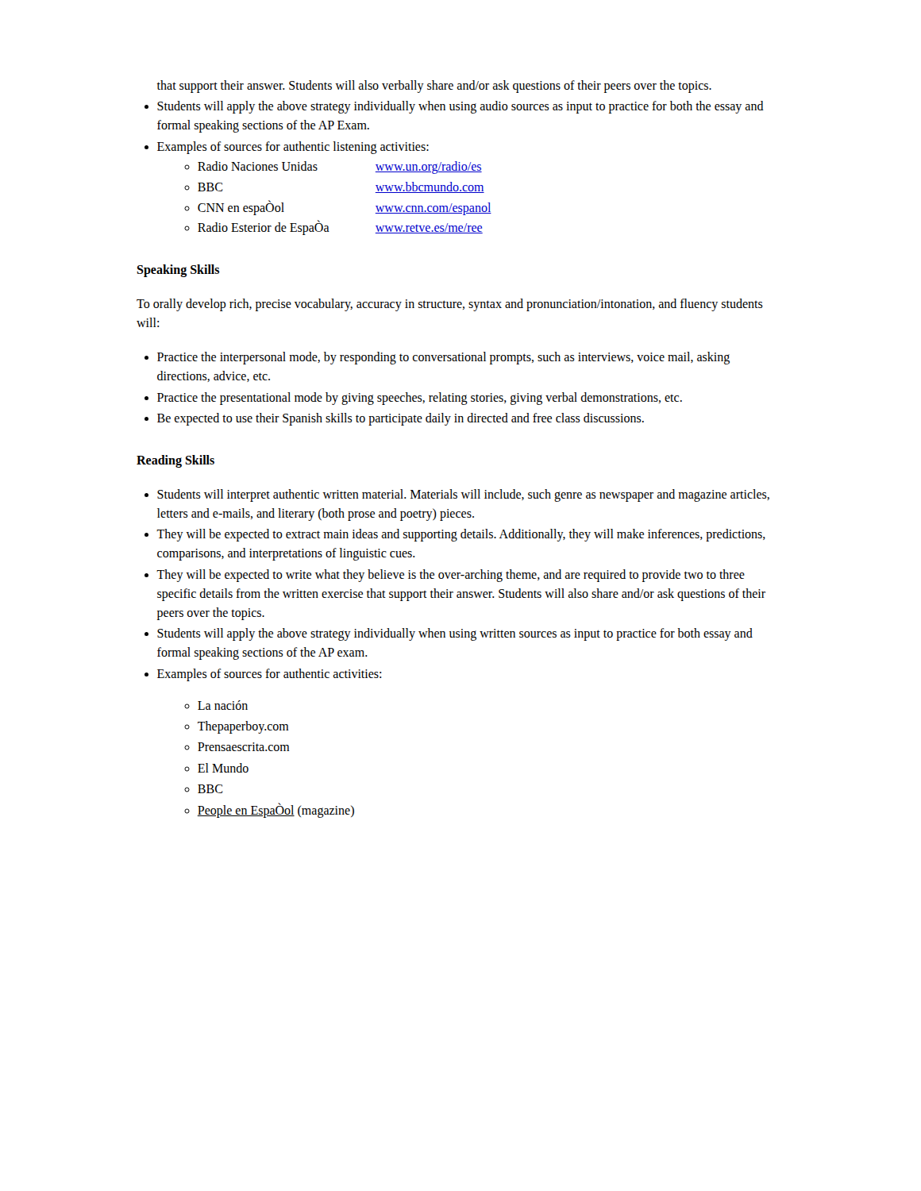that support their answer. Students will also verbally share and/or ask questions of their peers over the topics.
Students will apply the above strategy individually when using audio sources as input to practice for both the essay and formal speaking sections of the AP Exam.
Examples of sources for authentic listening activities:
Radio Naciones Unidas www.un.org/radio/es
BBC www.bbcmundo.com
CNN en espaÒol www.cnn.com/espanol
Radio Esterior de EspaÒa www.retve.es/me/ree
Speaking Skills
To orally develop rich, precise vocabulary, accuracy in structure, syntax and pronunciation/intonation, and fluency students will:
Practice the interpersonal mode, by responding to conversational prompts, such as interviews, voice mail, asking directions, advice, etc.
Practice the presentational mode by giving speeches, relating stories, giving verbal demonstrations, etc.
Be expected to use their Spanish skills to participate daily in directed and free class discussions.
Reading Skills
Students will interpret authentic written material. Materials will include, such genre as newspaper and magazine articles, letters and e-mails, and literary (both prose and poetry) pieces.
They will be expected to extract main ideas and supporting details. Additionally, they will make inferences, predictions, comparisons, and interpretations of linguistic cues.
They will be expected to write what they believe is the over-arching theme, and are required to provide two to three specific details from the written exercise that support their answer. Students will also share and/or ask questions of their peers over the topics.
Students will apply the above strategy individually when using written sources as input to practice for both essay and formal speaking sections of the AP exam.
Examples of sources for authentic activities:
La nación
Thepaperboy.com
Prensaescrita.com
El Mundo
BBC
People en EspaÒol (magazine)